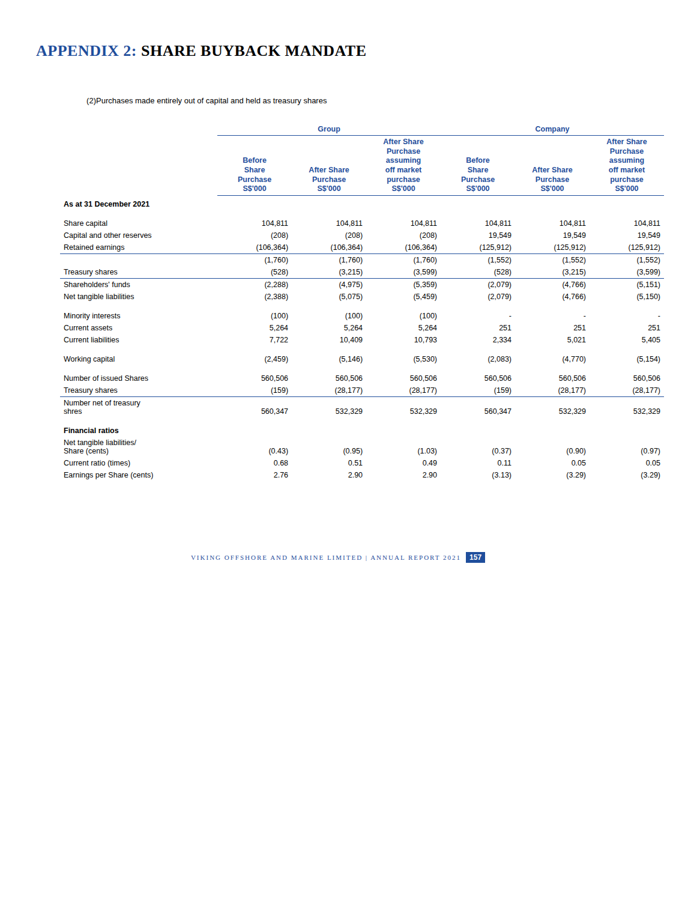APPENDIX 2: SHARE BUYBACK MANDATE
(2) Purchases made entirely out of capital and held as treasury shares
| | Group | Company |
| | Before Share Purchase S$'000 | After Share Purchase S$'000 | After Share Purchase assuming off market purchase S$'000 | Before Share Purchase S$'000 | After Share Purchase S$'000 | After Share Purchase assuming off market purchase S$'000 |
| As at 31 December 2021 | |
| Share capital | 104,811 | 104,811 | 104,811 | 104,811 | 104,811 | 104,811 |
| Capital and other reserves | (208) | (208) | (208) | 19,549 | 19,549 | 19,549 |
| Retained earnings | (106,364) | (106,364) | (106,364) | (125,912) | (125,912) | (125,912) |
| | (1,760) | (1,760) | (1,760) | (1,552) | (1,552) | (1,552) |
| Treasury shares | (528) | (3,215) | (3,599) | (528) | (3,215) | (3,599) |
| Shareholders' funds | (2,288) | (4,975) | (5,359) | (2,079) | (4,766) | (5,151) |
| Net tangible liabilities | (2,388) | (5,075) | (5,459) | (2,079) | (4,766) | (5,150) |
| Minority interests | (100) | (100) | (100) | - | - | - |
| Current assets | 5,264 | 5,264 | 5,264 | 251 | 251 | 251 |
| Current liabilities | 7,722 | 10,409 | 10,793 | 2,334 | 5,021 | 5,405 |
| Working capital | (2,459) | (5,146) | (5,530) | (2,083) | (4,770) | (5,154) |
| Number of issued Shares | 560,506 | 560,506 | 560,506 | 560,506 | 560,506 | 560,506 |
| Treasury shares | (159) | (28,177) | (28,177) | (159) | (28,177) | (28,177) |
| Number net of treasury shres | 560,347 | 532,329 | 532,329 | 560,347 | 532,329 | 532,329 |
| Financial ratios | |
| Net tangible liabilities/ Share (cents) | (0.43) | (0.95) | (1.03) | (0.37) | (0.90) | (0.97) |
| Current ratio (times) | 0.68 | 0.51 | 0.49 | 0.11 | 0.05 | 0.05 |
| Earnings per Share (cents) | 2.76 | 2.90 | 2.90 | (3.13) | (3.29) | (3.29) |
VIKING OFFSHORE AND MARINE LIMITED | ANNUAL REPORT 2021157